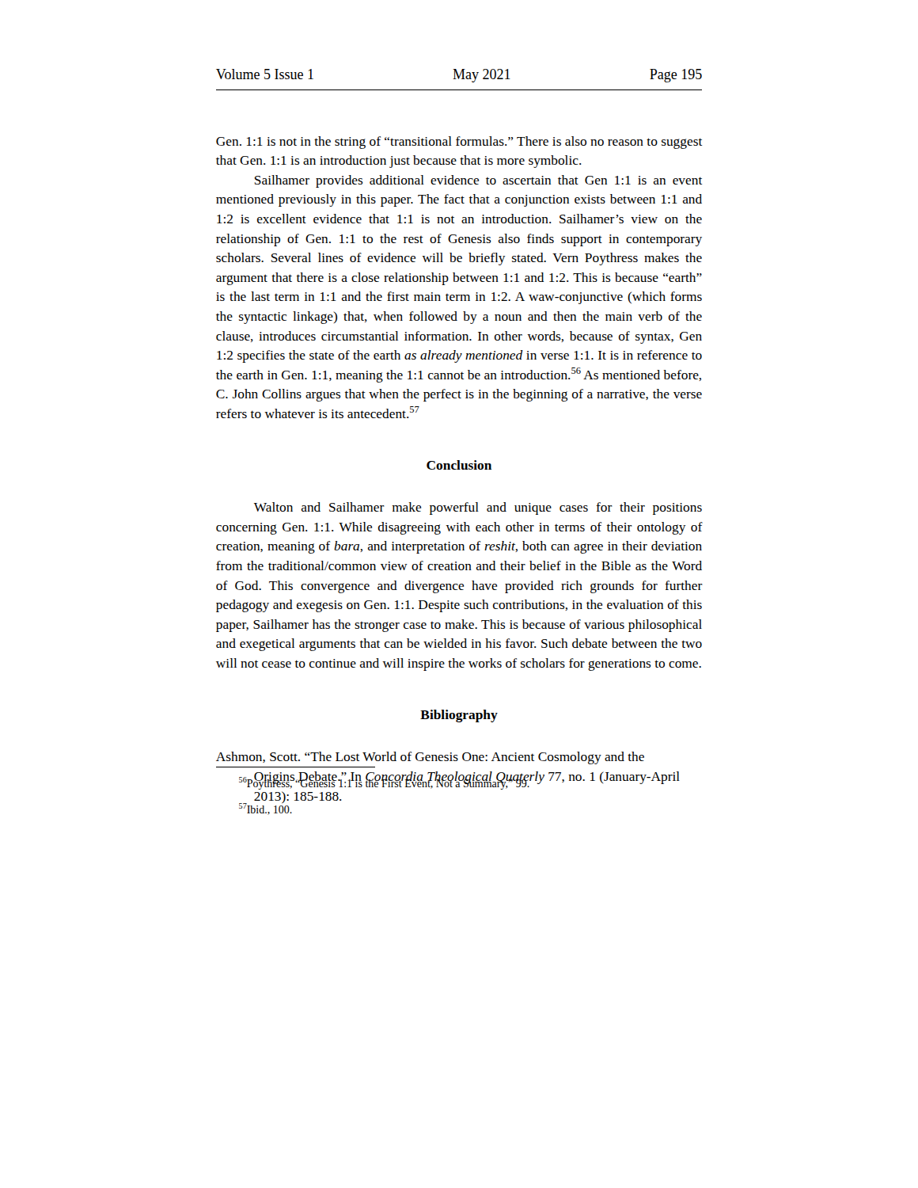Volume 5 Issue 1 May 2021 Page 195
Gen. 1:1 is not in the string of “transitional formulas.” There is also no reason to suggest that Gen. 1:1 is an introduction just because that is more symbolic.
Sailhamer provides additional evidence to ascertain that Gen 1:1 is an event mentioned previously in this paper. The fact that a conjunction exists between 1:1 and 1:2 is excellent evidence that 1:1 is not an introduction. Sailhamer’s view on the relationship of Gen. 1:1 to the rest of Genesis also finds support in contemporary scholars. Several lines of evidence will be briefly stated. Vern Poythress makes the argument that there is a close relationship between 1:1 and 1:2. This is because “earth” is the last term in 1:1 and the first main term in 1:2. A waw-conjunctive (which forms the syntactic linkage) that, when followed by a noun and then the main verb of the clause, introduces circumstantial information. In other words, because of syntax, Gen 1:2 specifies the state of the earth as already mentioned in verse 1:1. It is in reference to the earth in Gen. 1:1, meaning the 1:1 cannot be an introduction.56 As mentioned before, C. John Collins argues that when the perfect is in the beginning of a narrative, the verse refers to whatever is its antecedent.57
Conclusion
Walton and Sailhamer make powerful and unique cases for their positions concerning Gen. 1:1. While disagreeing with each other in terms of their ontology of creation, meaning of bara, and interpretation of reshit, both can agree in their deviation from the traditional/common view of creation and their belief in the Bible as the Word of God. This convergence and divergence have provided rich grounds for further pedagogy and exegesis on Gen. 1:1. Despite such contributions, in the evaluation of this paper, Sailhamer has the stronger case to make. This is because of various philosophical and exegetical arguments that can be wielded in his favor. Such debate between the two will not cease to continue and will inspire the works of scholars for generations to come.
Bibliography
Ashmon, Scott. “The Lost World of Genesis One: Ancient Cosmology and the Origins Debate.” In Concordia Theological Quaterly 77, no. 1 (January-April 2013): 185-188.
56Poythress, “Genesis 1:1 is the First Event, Not a Summary,” 99.
57Ibid., 100.